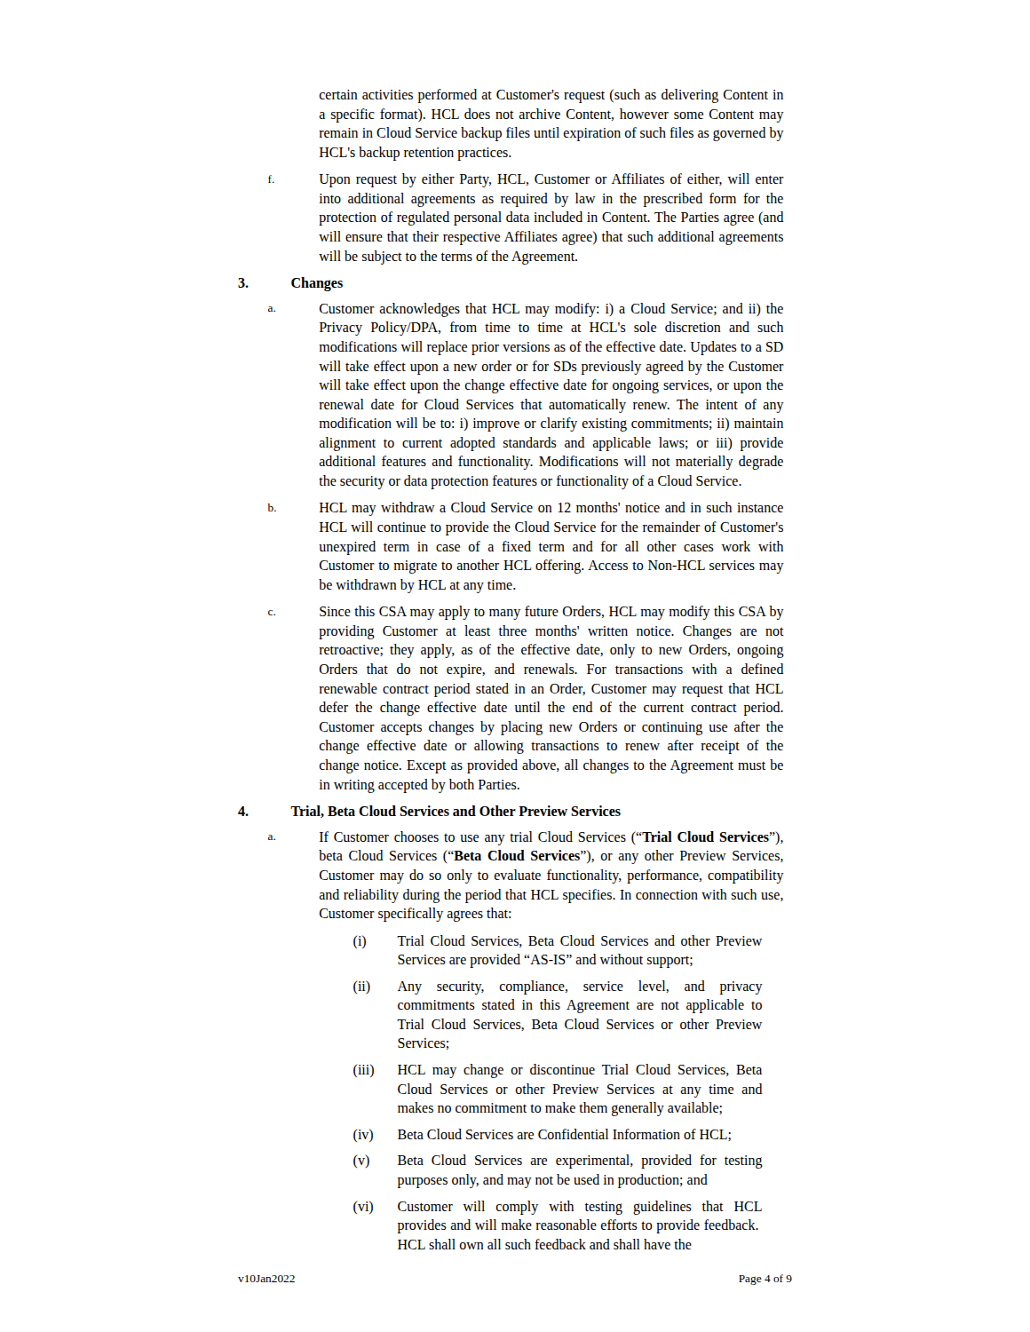certain activities performed at Customer's request (such as delivering Content in a specific format). HCL does not archive Content, however some Content may remain in Cloud Service backup files until expiration of such files as governed by HCL's backup retention practices.
f.
Upon request by either Party, HCL, Customer or Affiliates of either, will enter into additional agreements as required by law in the prescribed form for the protection of regulated personal data included in Content. The Parties agree (and will ensure that their respective Affiliates agree) that such additional agreements will be subject to the terms of the Agreement.
3.
Changes
a.
Customer acknowledges that HCL may modify: i) a Cloud Service; and ii) the Privacy Policy/DPA, from time to time at HCL's sole discretion and such modifications will replace prior versions as of the effective date. Updates to a SD will take effect upon a new order or for SDs previously agreed by the Customer will take effect upon the change effective date for ongoing services, or upon the renewal date for Cloud Services that automatically renew. The intent of any modification will be to: i) improve or clarify existing commitments; ii) maintain alignment to current adopted standards and applicable laws; or iii) provide additional features and functionality. Modifications will not materially degrade the security or data protection features or functionality of a Cloud Service.
b.
HCL may withdraw a Cloud Service on 12 months' notice and in such instance HCL will continue to provide the Cloud Service for the remainder of Customer's unexpired term in case of a fixed term and for all other cases work with Customer to migrate to another HCL offering. Access to Non-HCL services may be withdrawn by HCL at any time.
c.
Since this CSA may apply to many future Orders, HCL may modify this CSA by providing Customer at least three months' written notice. Changes are not retroactive; they apply, as of the effective date, only to new Orders, ongoing Orders that do not expire, and renewals. For transactions with a defined renewable contract period stated in an Order, Customer may request that HCL defer the change effective date until the end of the current contract period. Customer accepts changes by placing new Orders or continuing use after the change effective date or allowing transactions to renew after receipt of the change notice. Except as provided above, all changes to the Agreement must be in writing accepted by both Parties.
4.
Trial, Beta Cloud Services and Other Preview Services
a.
If Customer chooses to use any trial Cloud Services (“Trial Cloud Services”), beta Cloud Services (“Beta Cloud Services”), or any other Preview Services, Customer may do so only to evaluate functionality, performance, compatibility and reliability during the period that HCL specifies. In connection with such use, Customer specifically agrees that:
(i)
Trial Cloud Services, Beta Cloud Services and other Preview Services are provided “AS-IS” and without support;
(ii)
Any security, compliance, service level, and privacy commitments stated in this Agreement are not applicable to Trial Cloud Services, Beta Cloud Services or other Preview Services;
(iii)
HCL may change or discontinue Trial Cloud Services, Beta Cloud Services or other Preview Services at any time and makes no commitment to make them generally available;
(iv)
Beta Cloud Services are Confidential Information of HCL;
(v)
Beta Cloud Services are experimental, provided for testing purposes only, and may not be used in production; and
(vi)
Customer will comply with testing guidelines that HCL provides and will make reasonable efforts to provide feedback. HCL shall own all such feedback and shall have the
v10Jan2022 Page 4 of 9